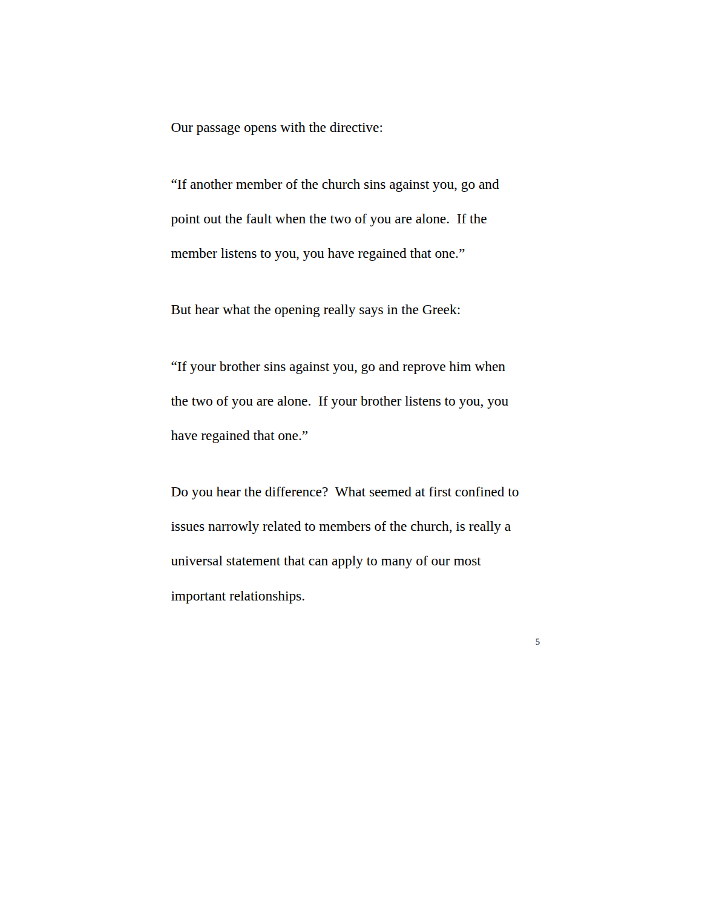Our passage opens with the directive:
“If another member of the church sins against you, go and point out the fault when the two of you are alone. If the member listens to you, you have regained that one.”
But hear what the opening really says in the Greek:
“If your brother sins against you, go and reprove him when the two of you are alone. If your brother listens to you, you have regained that one.”
Do you hear the difference? What seemed at first confined to issues narrowly related to members of the church, is really a universal statement that can apply to many of our most important relationships.
5